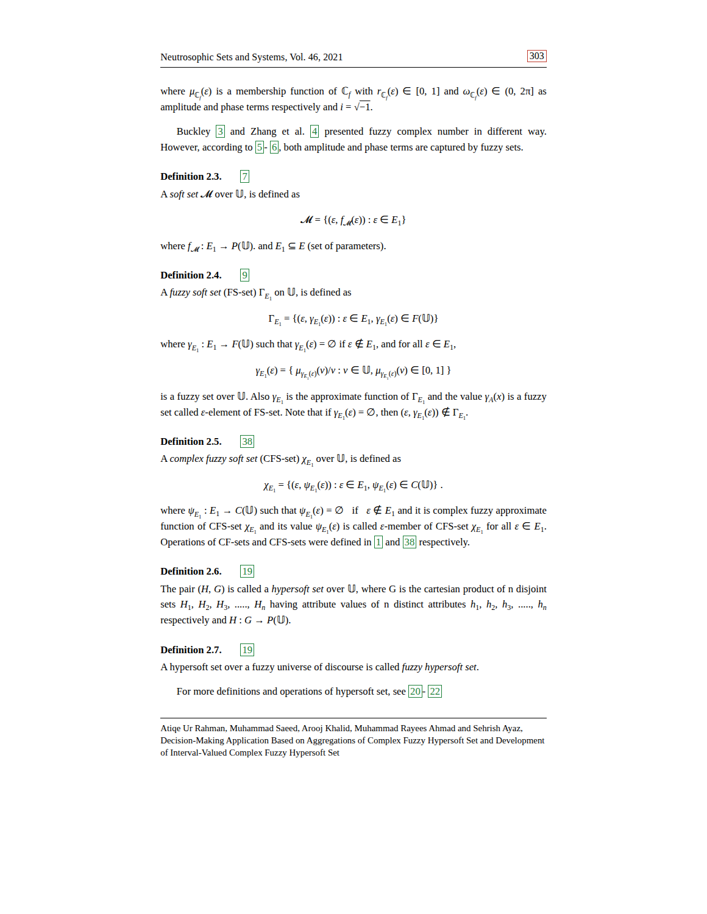Neutrosophic Sets and Systems, Vol. 46, 2021
303
where μℂf(ε) is a membership function of ℂf with rℂf(ε) ∈ [0, 1] and ωℂf(ε) ∈ (0, 2π] as amplitude and phase terms respectively and i = √−1.
Buckley 3 and Zhang et al. 4 presented fuzzy complex number in different way. However, according to 5- 6, both amplitude and phase terms are captured by fuzzy sets.
Definition 2.3. 7
A soft set 𝓜 over 𝕌, is defined as
𝓜 = {(ε, f𝓜(ε)) : ε ∈ E1}
where f𝓜 : E1 → P(𝕌). and E1 ⊆ E (set of parameters).
Definition 2.4. 9
A fuzzy soft set (FS-set) ΓE1 on 𝕌, is defined as
ΓE1 = {(ε, γE1(ε)) : ε ∈ E1, γE1(ε) ∈ F(𝕌)}
where γE1 : E1 → F(𝕌) such that γE1(ε) = ∅ if ε ∉ E1, and for all ε ∈ E1,
γE1(ε) = { μγE1(ε)(v)/v : v ∈ 𝕌, μγE1(ε)(v) ∈ [0, 1] }
is a fuzzy set over 𝕌. Also γE1 is the approximate function of ΓE1 and the value γA(x) is a fuzzy set called ε-element of FS-set. Note that if γE1(ε) = ∅, then (ε, γE1(ε)) ∉ ΓE1.
Definition 2.5. 38
A complex fuzzy soft set (CFS-set) χE1 over 𝕌, is defined as
χE1 = {(ε, ψE1(ε)) : ε ∈ E1, ψE1(ε) ∈ C(𝕌)} .
where ψE1 : E1 → C(𝕌) such that ψE1(ε) = ∅ if ε ∉ E1 and it is complex fuzzy approximate function of CFS-set χE1 and its value ψE1(ε) is called ε-member of CFS-set χE1 for all ε ∈ E1. Operations of CF-sets and CFS-sets were defined in 1 and 38 respectively.
Definition 2.6. 19
The pair (H, G) is called a hypersoft set over 𝕌, where G is the cartesian product of n disjoint sets H1, H2, H3, ....., Hn having attribute values of n distinct attributes h1, h2, h3, ....., hn respectively and H : G → P(𝕌).
Definition 2.7. 19
A hypersoft set over a fuzzy universe of discourse is called fuzzy hypersoft set.
For more definitions and operations of hypersoft set, see 20- 22
Atiqe Ur Rahman, Muhammad Saeed, Arooj Khalid, Muhammad Rayees Ahmad and Sehrish Ayaz,
Decision-Making Application Based on Aggregations of Complex Fuzzy Hypersoft Set and Development of Interval-Valued Complex Fuzzy Hypersoft Set